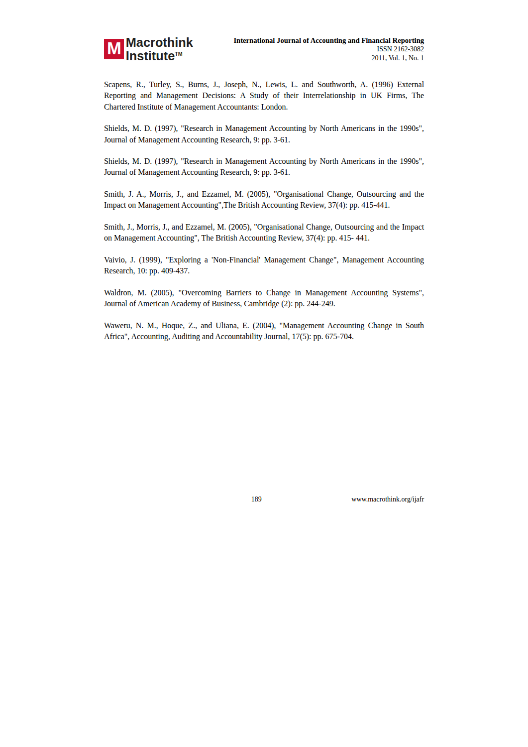M
Macrothink
InstituteTM
International Journal of Accounting and Financial Reporting
ISSN 2162-3082
2011, Vol. 1, No. 1
Scapens, R., Turley, S., Burns, J., Joseph, N., Lewis, L. and Southworth, A. (1996) External Reporting and Management Decisions: A Study of their Interrelationship in UK Firms, The Chartered Institute of Management Accountants: London.
Shields, M. D. (1997), "Research in Management Accounting by North Americans in the 1990s", Journal of Management Accounting Research, 9: pp. 3-61.
Shields, M. D. (1997), "Research in Management Accounting by North Americans in the 1990s", Journal of Management Accounting Research, 9: pp. 3-61.
Smith, J. A., Morris, J., and Ezzamel, M. (2005), "Organisational Change, Outsourcing and the Impact on Management Accounting",The British Accounting Review, 37(4): pp. 415-441.
Smith, J., Morris, J., and Ezzamel, M. (2005), "Organisational Change, Outsourcing and the Impact on Management Accounting", The British Accounting Review, 37(4): pp. 415- 441.
Vaivio, J. (1999), "Exploring a 'Non-Financial' Management Change", Management Accounting Research, 10: pp. 409-437.
Waldron, M. (2005), "Overcoming Barriers to Change in Management Accounting Systems", Journal of American Academy of Business, Cambridge (2): pp. 244-249.
Waweru, N. M., Hoque, Z., and Uliana, E. (2004), "Management Accounting Change in South Africa", Accounting, Auditing and Accountability Journal, 17(5): pp. 675-704.
189
www.macrothink.org/ijafr